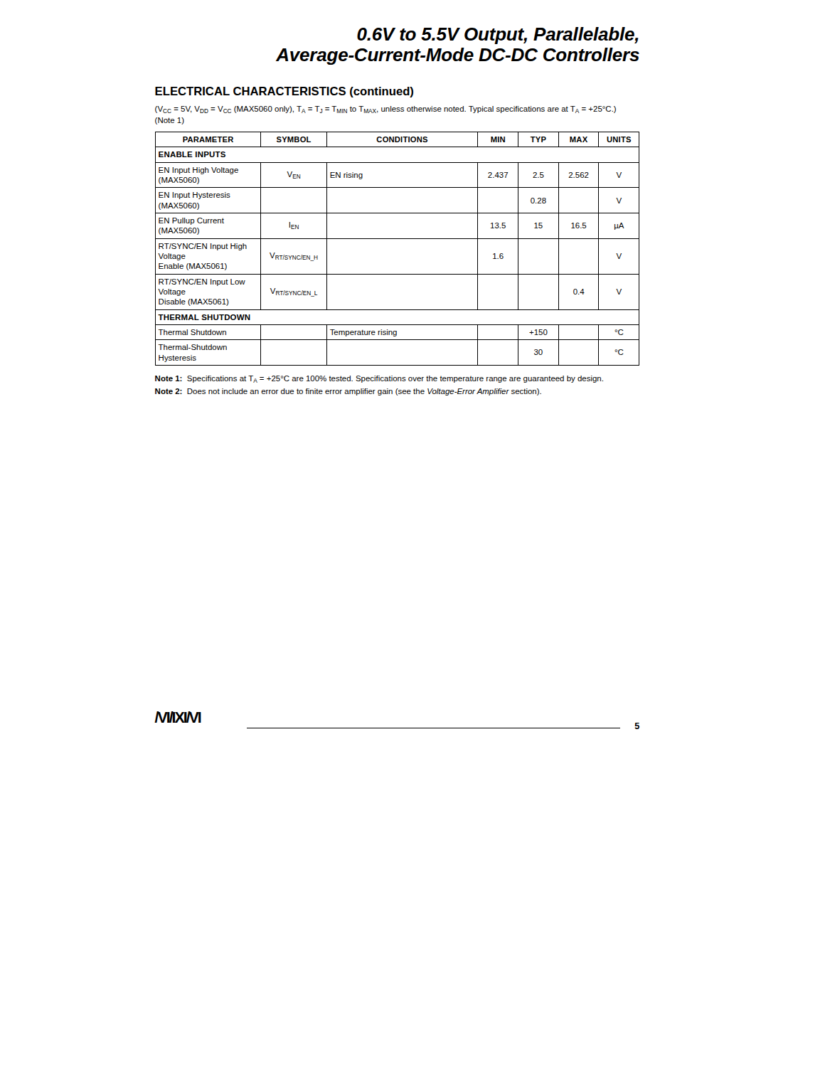MAX5060/MAX5061
0.6V to 5.5V Output, Parallelable,
Average-Current-Mode DC-DC Controllers
ELECTRICAL CHARACTERISTICS (continued)
(VCC = 5V, VDD = VCC (MAX5060 only), TA = TJ = TMIN to TMAX, unless otherwise noted. Typical specifications are at TA = +25°C.)
(Note 1)
| PARAMETER | SYMBOL | CONDITIONS | MIN | TYP | MAX | UNITS |
| --- | --- | --- | --- | --- | --- | --- |
| ENABLE INPUTS |
| EN Input High Voltage (MAX5060) | V EN | EN rising | 2.437 | 2.5 | 2.562 | V |
| EN Input Hysteresis (MAX5060) | | | | 0.28 | | V |
| EN Pullup Current (MAX5060) | I EN | | 13.5 | 15 | 16.5 | µA |
| RT/SYNC/EN Input High Voltage Enable (MAX5061) | V RT/SYNC/EN_H | | 1.6 | | | V |
| RT/SYNC/EN Input Low Voltage Disable (MAX5061) | V RT/SYNC/EN_L | | | | 0.4 | V |
| THERMAL SHUTDOWN |
| Thermal Shutdown | | Temperature rising | | +150 | | °C |
| Thermal-Shutdown Hysteresis | | | | 30 | | °C |
Note 1: Specifications at TA = +25°C are 100% tested. Specifications over the temperature range are guaranteed by design.
Note 2: Does not include an error due to finite error amplifier gain (see the Voltage-Error Amplifier section).
/VI/IXI/VI
5